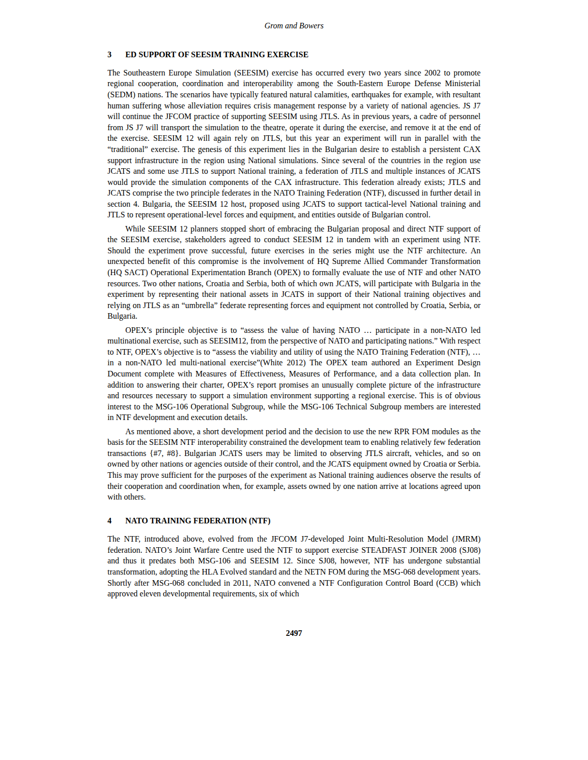Grom and Bowers
3 ED Support of SEESIM Training Exercise
The Southeastern Europe Simulation (SEESIM) exercise has occurred every two years since 2002 to promote regional cooperation, coordination and interoperability among the South-Eastern Europe Defense Ministerial (SEDM) nations. The scenarios have typically featured natural calamities, earthquakes for example, with resultant human suffering whose alleviation requires crisis management response by a variety of national agencies. JS J7 will continue the JFCOM practice of supporting SEESIM using JTLS. As in previous years, a cadre of personnel from JS J7 will transport the simulation to the theatre, operate it during the exercise, and remove it at the end of the exercise. SEESIM 12 will again rely on JTLS, but this year an experiment will run in parallel with the “traditional” exercise. The genesis of this experiment lies in the Bulgarian desire to establish a persistent CAX support infrastructure in the region using National simulations. Since several of the countries in the region use JCATS and some use JTLS to support National training, a federation of JTLS and multiple instances of JCATS would provide the simulation components of the CAX infrastructure. This federation already exists; JTLS and JCATS comprise the two principle federates in the NATO Training Federation (NTF), discussed in further detail in section 4. Bulgaria, the SEESIM 12 host, proposed using JCATS to support tactical-level National training and JTLS to represent operational-level forces and equipment, and entities outside of Bulgarian control.
While SEESIM 12 planners stopped short of embracing the Bulgarian proposal and direct NTF support of the SEESIM exercise, stakeholders agreed to conduct SEESIM 12 in tandem with an experiment using NTF. Should the experiment prove successful, future exercises in the series might use the NTF architecture. An unexpected benefit of this compromise is the involvement of HQ Supreme Allied Commander Transformation (HQ SACT) Operational Experimentation Branch (OPEX) to formally evaluate the use of NTF and other NATO resources. Two other nations, Croatia and Serbia, both of which own JCATS, will participate with Bulgaria in the experiment by representing their national assets in JCATS in support of their National training objectives and relying on JTLS as an “umbrella” federate representing forces and equipment not controlled by Croatia, Serbia, or Bulgaria.
OPEX’s principle objective is to “assess the value of having NATO … participate in a non-NATO led multinational exercise, such as SEESIM12, from the perspective of NATO and participating nations.” With respect to NTF, OPEX’s objective is to “assess the viability and utility of using the NATO Training Federation (NTF), … in a non-NATO led multi-national exercise”(White 2012) The OPEX team authored an Experiment Design Document complete with Measures of Effectiveness, Measures of Performance, and a data collection plan. In addition to answering their charter, OPEX’s report promises an unusually complete picture of the infrastructure and resources necessary to support a simulation environment supporting a regional exercise. This is of obvious interest to the MSG-106 Operational Subgroup, while the MSG-106 Technical Subgroup members are interested in NTF development and execution details.
As mentioned above, a short development period and the decision to use the new RPR FOM modules as the basis for the SEESIM NTF interoperability constrained the development team to enabling relatively few federation transactions {#7, #8}. Bulgarian JCATS users may be limited to observing JTLS aircraft, vehicles, and so on owned by other nations or agencies outside of their control, and the JCATS equipment owned by Croatia or Serbia. This may prove sufficient for the purposes of the experiment as National training audiences observe the results of their cooperation and coordination when, for example, assets owned by one nation arrive at locations agreed upon with others.
4 NATO Training Federation (NTF)
The NTF, introduced above, evolved from the JFCOM J7-developed Joint Multi-Resolution Model (JMRM) federation. NATO’s Joint Warfare Centre used the NTF to support exercise STEADFAST JOINER 2008 (SJ08) and thus it predates both MSG-106 and SEESIM 12. Since SJ08, however, NTF has undergone substantial transformation, adopting the HLA Evolved standard and the NETN FOM during the MSG-068 development years. Shortly after MSG-068 concluded in 2011, NATO convened a NTF Configuration Control Board (CCB) which approved eleven developmental requirements, six of which
2497